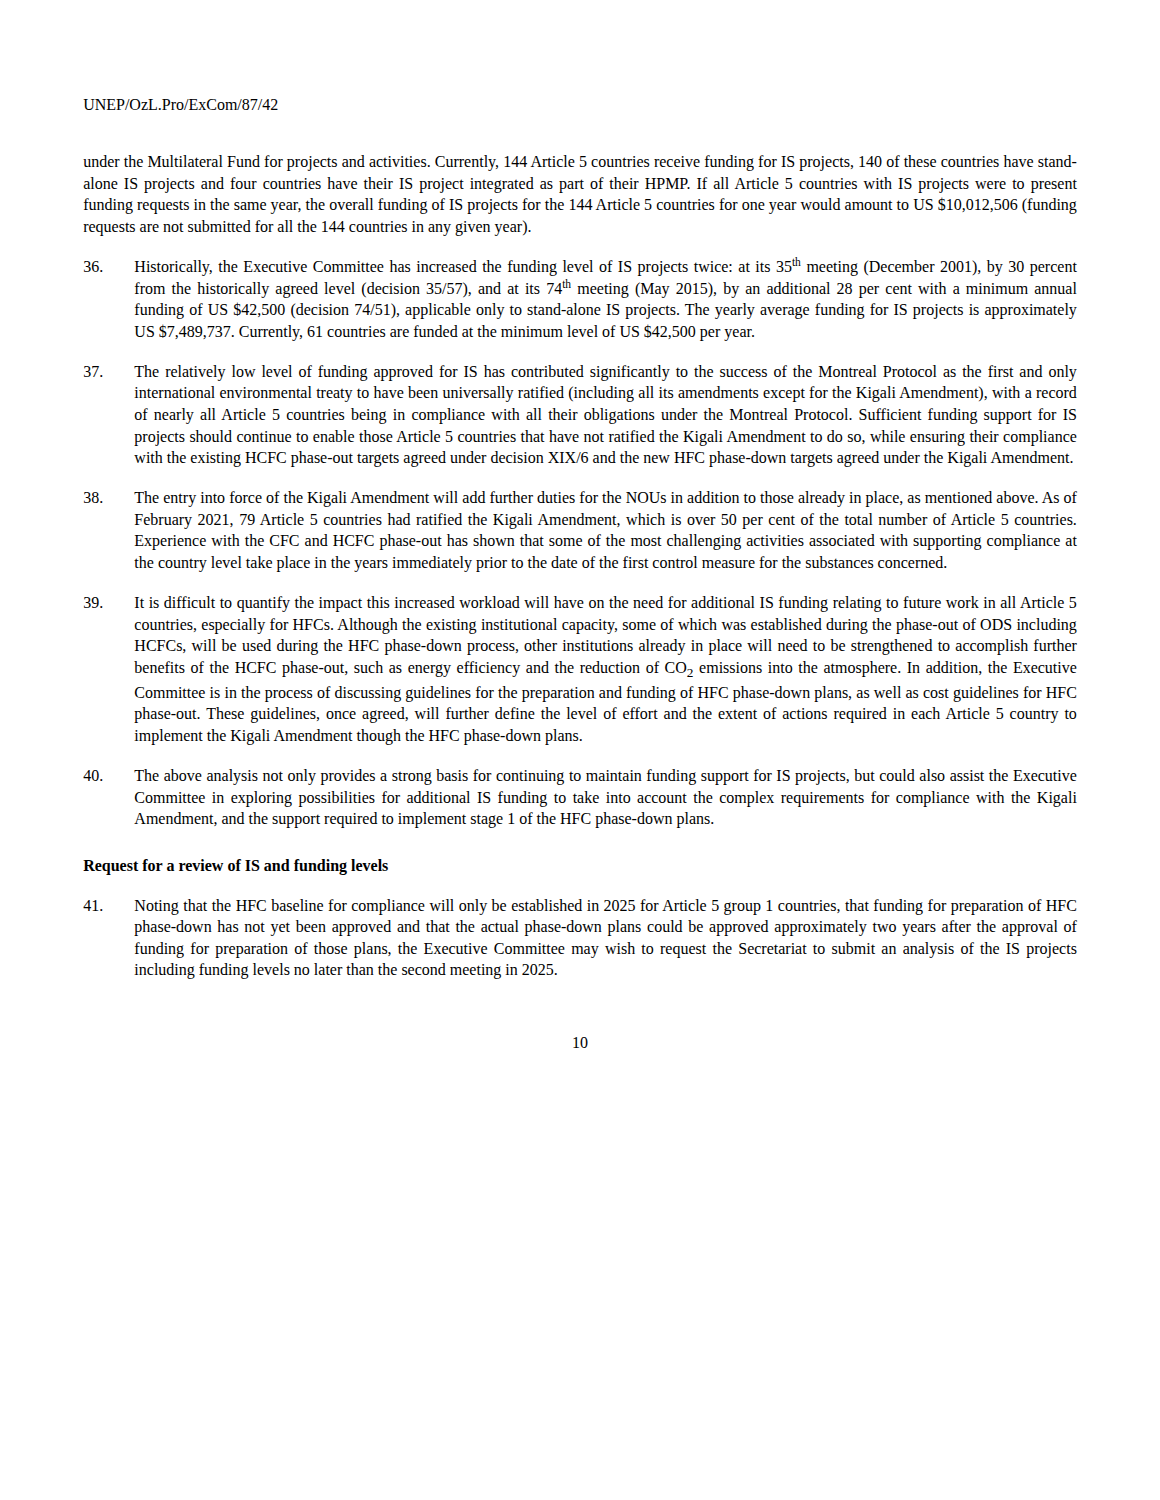UNEP/OzL.Pro/ExCom/87/42
under the Multilateral Fund for projects and activities. Currently, 144 Article 5 countries receive funding for IS projects, 140 of these countries have stand-alone IS projects and four countries have their IS project integrated as part of their HPMP. If all Article 5 countries with IS projects were to present funding requests in the same year, the overall funding of IS projects for the 144 Article 5 countries for one year would amount to US $10,012,506 (funding requests are not submitted for all the 144 countries in any given year).
36.
Historically, the Executive Committee has increased the funding level of IS projects twice: at its 35th meeting (December 2001), by 30 percent from the historically agreed level (decision 35/57), and at its 74th meeting (May 2015), by an additional 28 per cent with a minimum annual funding of US $42,500 (decision 74/51), applicable only to stand-alone IS projects. The yearly average funding for IS projects is approximately US $7,489,737. Currently, 61 countries are funded at the minimum level of US $42,500 per year.
37.
The relatively low level of funding approved for IS has contributed significantly to the success of the Montreal Protocol as the first and only international environmental treaty to have been universally ratified (including all its amendments except for the Kigali Amendment), with a record of nearly all Article 5 countries being in compliance with all their obligations under the Montreal Protocol. Sufficient funding support for IS projects should continue to enable those Article 5 countries that have not ratified the Kigali Amendment to do so, while ensuring their compliance with the existing HCFC phase-out targets agreed under decision XIX/6 and the new HFC phase-down targets agreed under the Kigali Amendment.
38.
The entry into force of the Kigali Amendment will add further duties for the NOUs in addition to those already in place, as mentioned above. As of February 2021, 79 Article 5 countries had ratified the Kigali Amendment, which is over 50 per cent of the total number of Article 5 countries. Experience with the CFC and HCFC phase-out has shown that some of the most challenging activities associated with supporting compliance at the country level take place in the years immediately prior to the date of the first control measure for the substances concerned.
39.
It is difficult to quantify the impact this increased workload will have on the need for additional IS funding relating to future work in all Article 5 countries, especially for HFCs. Although the existing institutional capacity, some of which was established during the phase-out of ODS including HCFCs, will be used during the HFC phase-down process, other institutions already in place will need to be strengthened to accomplish further benefits of the HCFC phase-out, such as energy efficiency and the reduction of CO2 emissions into the atmosphere. In addition, the Executive Committee is in the process of discussing guidelines for the preparation and funding of HFC phase-down plans, as well as cost guidelines for HFC phase-out. These guidelines, once agreed, will further define the level of effort and the extent of actions required in each Article 5 country to implement the Kigali Amendment though the HFC phase-down plans.
40.
The above analysis not only provides a strong basis for continuing to maintain funding support for IS projects, but could also assist the Executive Committee in exploring possibilities for additional IS funding to take into account the complex requirements for compliance with the Kigali Amendment, and the support required to implement stage 1 of the HFC phase-down plans.
Request for a review of IS and funding levels
41.
Noting that the HFC baseline for compliance will only be established in 2025 for Article 5 group 1 countries, that funding for preparation of HFC phase-down has not yet been approved and that the actual phase-down plans could be approved approximately two years after the approval of funding for preparation of those plans, the Executive Committee may wish to request the Secretariat to submit an analysis of the IS projects including funding levels no later than the second meeting in 2025.
10